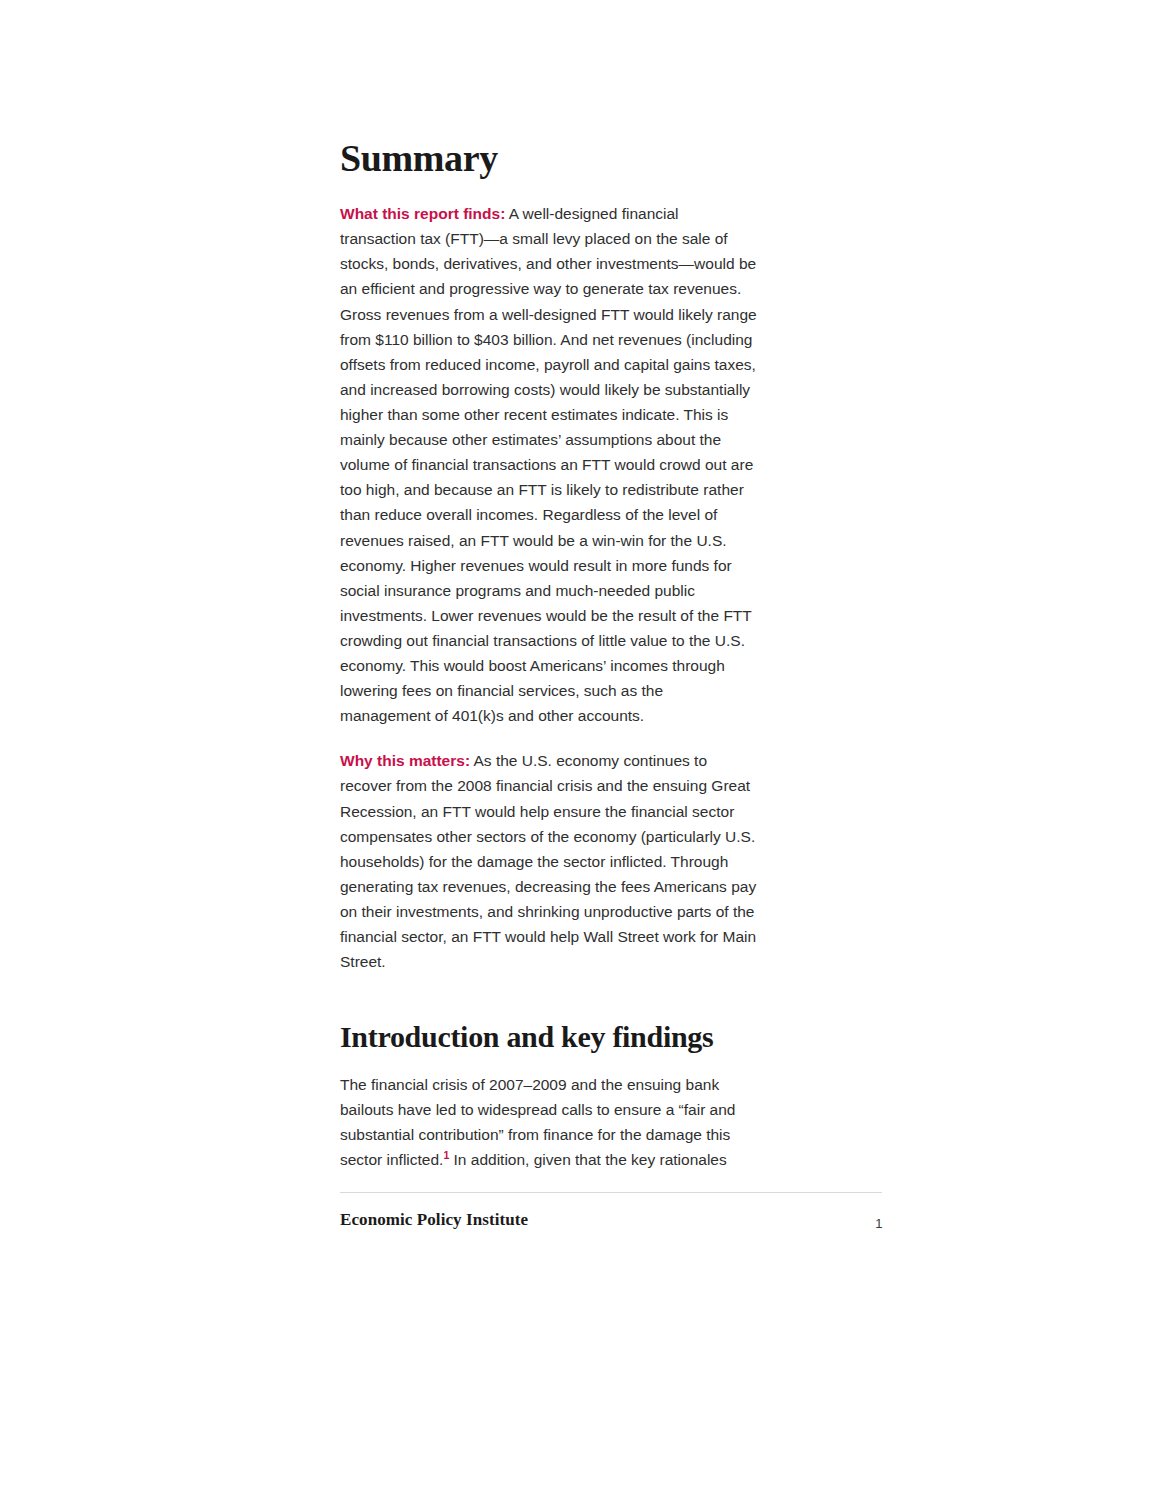Summary
What this report finds: A well-designed financial transaction tax (FTT)—a small levy placed on the sale of stocks, bonds, derivatives, and other investments—would be an efficient and progressive way to generate tax revenues. Gross revenues from a well-designed FTT would likely range from $110 billion to $403 billion. And net revenues (including offsets from reduced income, payroll and capital gains taxes, and increased borrowing costs) would likely be substantially higher than some other recent estimates indicate. This is mainly because other estimates’ assumptions about the volume of financial transactions an FTT would crowd out are too high, and because an FTT is likely to redistribute rather than reduce overall incomes. Regardless of the level of revenues raised, an FTT would be a win-win for the U.S. economy. Higher revenues would result in more funds for social insurance programs and much-needed public investments. Lower revenues would be the result of the FTT crowding out financial transactions of little value to the U.S. economy. This would boost Americans’ incomes through lowering fees on financial services, such as the management of 401(k)s and other accounts.
Why this matters: As the U.S. economy continues to recover from the 2008 financial crisis and the ensuing Great Recession, an FTT would help ensure the financial sector compensates other sectors of the economy (particularly U.S. households) for the damage the sector inflicted. Through generating tax revenues, decreasing the fees Americans pay on their investments, and shrinking unproductive parts of the financial sector, an FTT would help Wall Street work for Main Street.
Introduction and key findings
The financial crisis of 2007–2009 and the ensuing bank bailouts have led to widespread calls to ensure a “fair and substantial contribution” from finance for the damage this sector inflicted.1 In addition, given that the key rationales
Economic Policy Institute
1